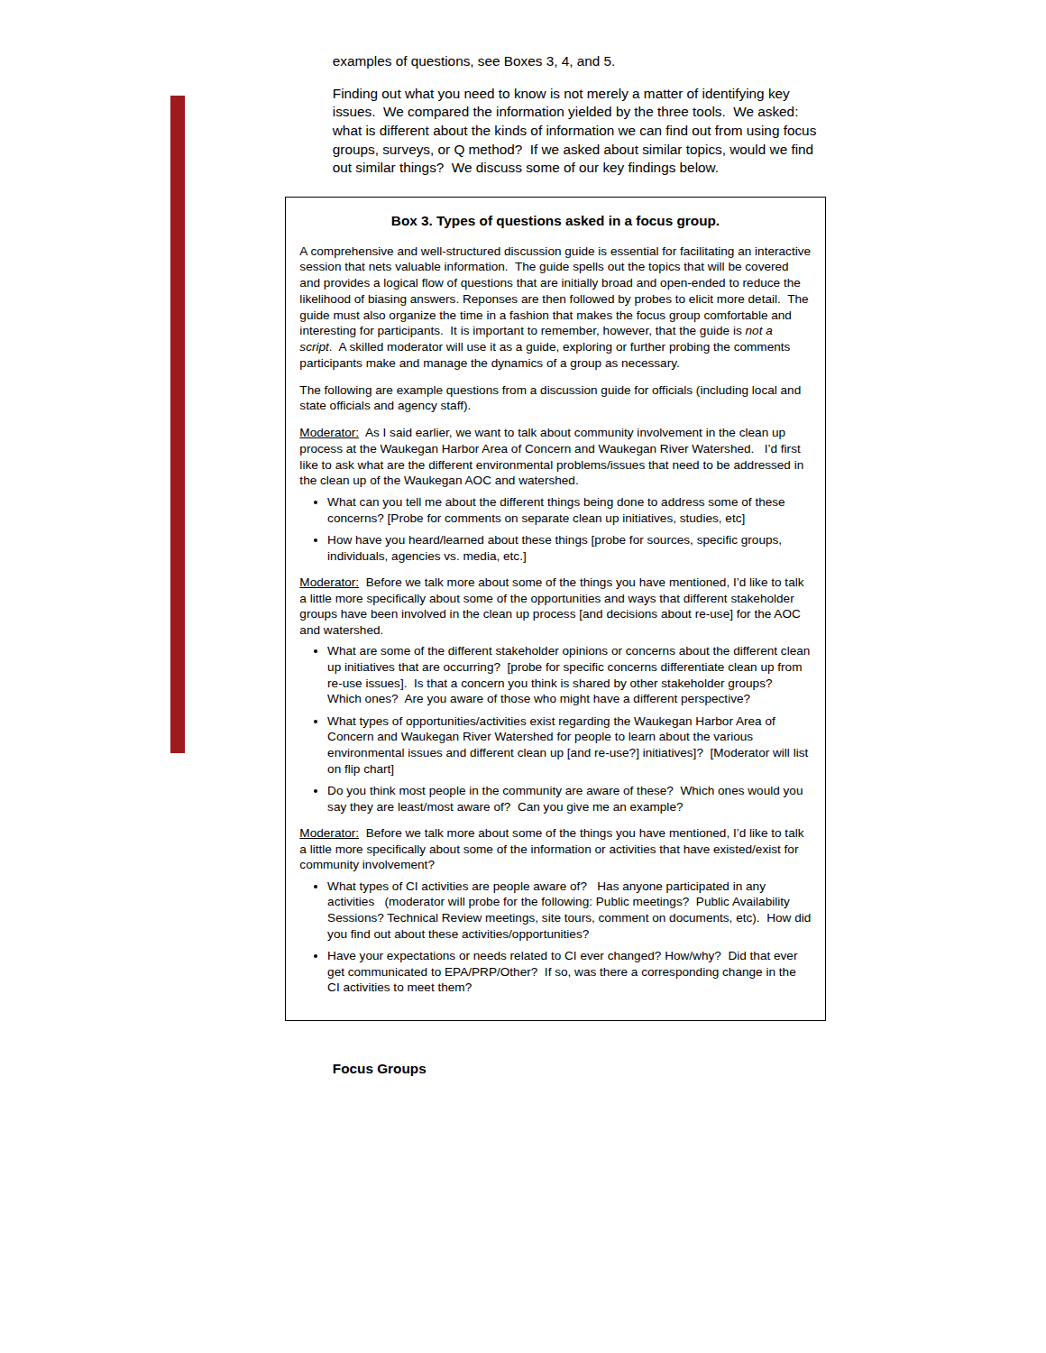US EPA ARCHIVE DOCUMENT
examples of questions, see Boxes 3, 4, and 5.
Finding out what you need to know is not merely a matter of identifying key issues. We compared the information yielded by the three tools. We asked: what is different about the kinds of information we can find out from using focus groups, surveys, or Q method? If we asked about similar topics, would we find out similar things? We discuss some of our key findings below.
Box 3. Types of questions asked in a focus group.
A comprehensive and well-structured discussion guide is essential for facilitating an interactive session that nets valuable information. The guide spells out the topics that will be covered and provides a logical flow of questions that are initially broad and open-ended to reduce the likelihood of biasing answers. Reponses are then followed by probes to elicit more detail. The guide must also organize the time in a fashion that makes the focus group comfortable and interesting for participants. It is important to remember, however, that the guide is not a script. A skilled moderator will use it as a guide, exploring or further probing the comments participants make and manage the dynamics of a group as necessary.
The following are example questions from a discussion guide for officials (including local and state officials and agency staff).
Moderator: As I said earlier, we want to talk about community involvement in the clean up process at the Waukegan Harbor Area of Concern and Waukegan River Watershed. I’d first like to ask what are the different environmental problems/issues that need to be addressed in the clean up of the Waukegan AOC and watershed.
What can you tell me about the different things being done to address some of these concerns? [Probe for comments on separate clean up initiatives, studies, etc]
How have you heard/learned about these things [probe for sources, specific groups, individuals, agencies vs. media, etc.]
Moderator: Before we talk more about some of the things you have mentioned, I’d like to talk a little more specifically about some of the opportunities and ways that different stakeholder groups have been involved in the clean up process [and decisions about re-use] for the AOC and watershed.
What are some of the different stakeholder opinions or concerns about the different clean up initiatives that are occurring? [probe for specific concerns differentiate clean up from re-use issues]. Is that a concern you think is shared by other stakeholder groups? Which ones? Are you aware of those who might have a different perspective?
What types of opportunities/activities exist regarding the Waukegan Harbor Area of Concern and Waukegan River Watershed for people to learn about the various environmental issues and different clean up [and re-use?] initiatives]? [Moderator will list on flip chart]
Do you think most people in the community are aware of these? Which ones would you say they are least/most aware of? Can you give me an example?
Moderator: Before we talk more about some of the things you have mentioned, I’d like to talk a little more specifically about some of the information or activities that have existed/exist for community involvement?
What types of CI activities are people aware of? Has anyone participated in any activities (moderator will probe for the following: Public meetings? Public Availability Sessions? Technical Review meetings, site tours, comment on documents, etc). How did you find out about these activities/opportunities?
Have your expectations or needs related to CI ever changed? How/why? Did that ever get communicated to EPA/PRP/Other? If so, was there a corresponding change in the CI activities to meet them?
Focus Groups